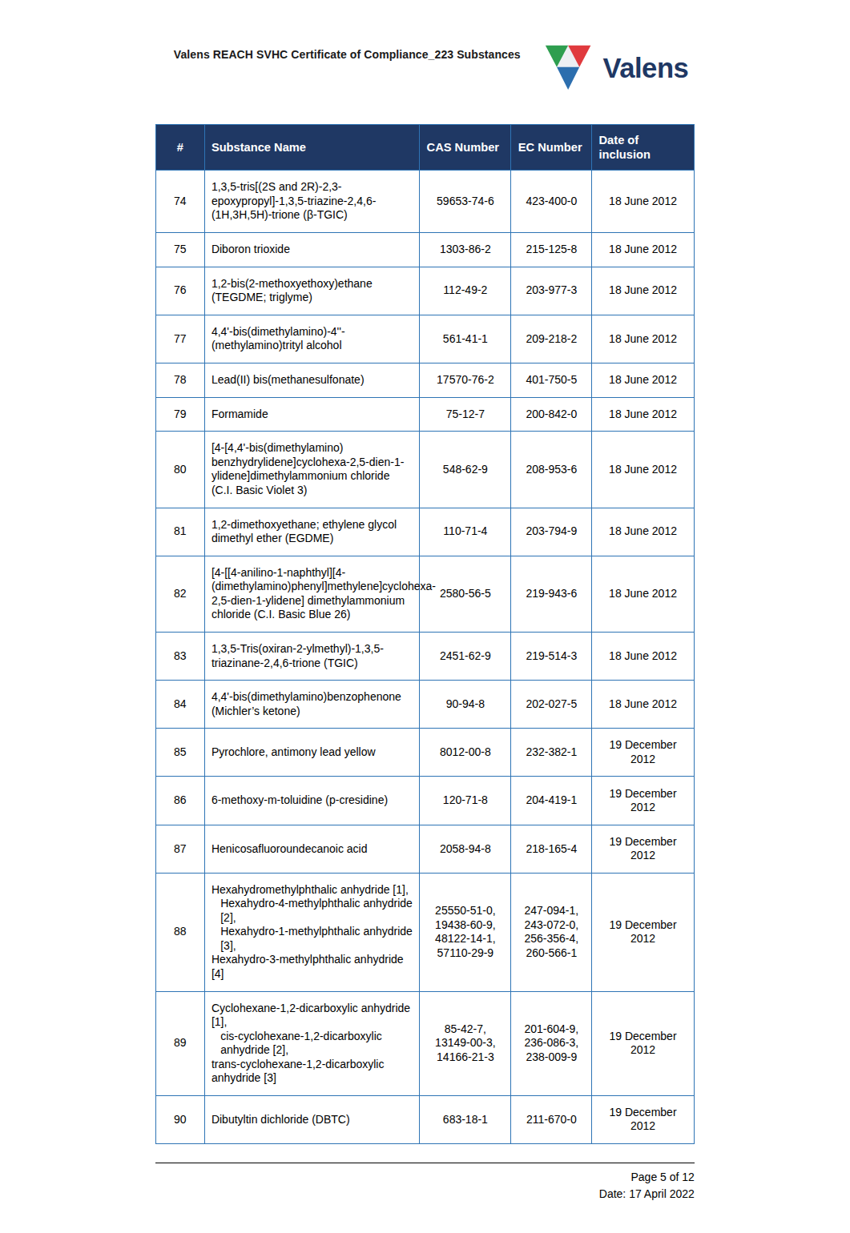Valens REACH SVHC Certificate of Compliance_223 Substances
Valens
| # | Substance Name | CAS Number | EC Number | Date of inclusion |
| --- | --- | --- | --- | --- |
| 74 | 1,3,5-tris[(2S and 2R)-2,3-epoxypropyl]-1,3,5-triazine-2,4,6-(1H,3H,5H)-trione (β-TGIC) | 59653-74-6 | 423-400-0 | 18 June 2012 |
| 75 | Diboron trioxide | 1303-86-2 | 215-125-8 | 18 June 2012 |
| 76 | 1,2-bis(2-methoxyethoxy)ethane (TEGDME; triglyme) | 112-49-2 | 203-977-3 | 18 June 2012 |
| 77 | 4,4'-bis(dimethylamino)-4''-(methylamino)trityl alcohol | 561-41-1 | 209-218-2 | 18 June 2012 |
| 78 | Lead(II) bis(methanesulfonate) | 17570-76-2 | 401-750-5 | 18 June 2012 |
| 79 | Formamide | 75-12-7 | 200-842-0 | 18 June 2012 |
| 80 | [4-[4,4'-bis(dimethylamino) benzhydrylidene]cyclohexa-2,5-dien-1-ylidene]dimethylammonium chloride (C.I. Basic Violet 3) | 548-62-9 | 208-953-6 | 18 June 2012 |
| 81 | 1,2-dimethoxyethane; ethylene glycol dimethyl ether (EGDME) | 110-71-4 | 203-794-9 | 18 June 2012 |
| 82 | [4-[[4-anilino-1-naphthyl][4-(dimethylamino)phenyl]methylene]cyclohexa-2,5-dien-1-ylidene] dimethylammonium chloride (C.I. Basic Blue 26) | 2580-56-5 | 219-943-6 | 18 June 2012 |
| 83 | 1,3,5-Tris(oxiran-2-ylmethyl)-1,3,5-triazinane-2,4,6-trione (TGIC) | 2451-62-9 | 219-514-3 | 18 June 2012 |
| 84 | 4,4'-bis(dimethylamino)benzophenone (Michler’s ketone) | 90-94-8 | 202-027-5 | 18 June 2012 |
| 85 | Pyrochlore, antimony lead yellow | 8012-00-8 | 232-382-1 | 19 December 2012 |
| 86 | 6-methoxy-m-toluidine (p-cresidine) | 120-71-8 | 204-419-1 | 19 December 2012 |
| 87 | Henicosafluoroundecanoic acid | 2058-94-8 | 218-165-4 | 19 December 2012 |
| 88 | Hexahydromethylphthalic anhydride [1], Hexahydro-4-methylphthalic anhydride [2], Hexahydro-1-methylphthalic anhydride [3], Hexahydro-3-methylphthalic anhydride [4] | 25550-51-0, 19438-60-9, 48122-14-1, 57110-29-9 | 247-094-1, 243-072-0, 256-356-4, 260-566-1 | 19 December 2012 |
| 89 | Cyclohexane-1,2-dicarboxylic anhydride [1], cis-cyclohexane-1,2-dicarboxylic anhydride [2], trans-cyclohexane-1,2-dicarboxylic anhydride [3] | 85-42-7, 13149-00-3, 14166-21-3 | 201-604-9, 236-086-3, 238-009-9 | 19 December 2012 |
| 90 | Dibutyltin dichloride (DBTC) | 683-18-1 | 211-670-0 | 19 December 2012 |
Page 5 of 12
Date: 17 April 2022